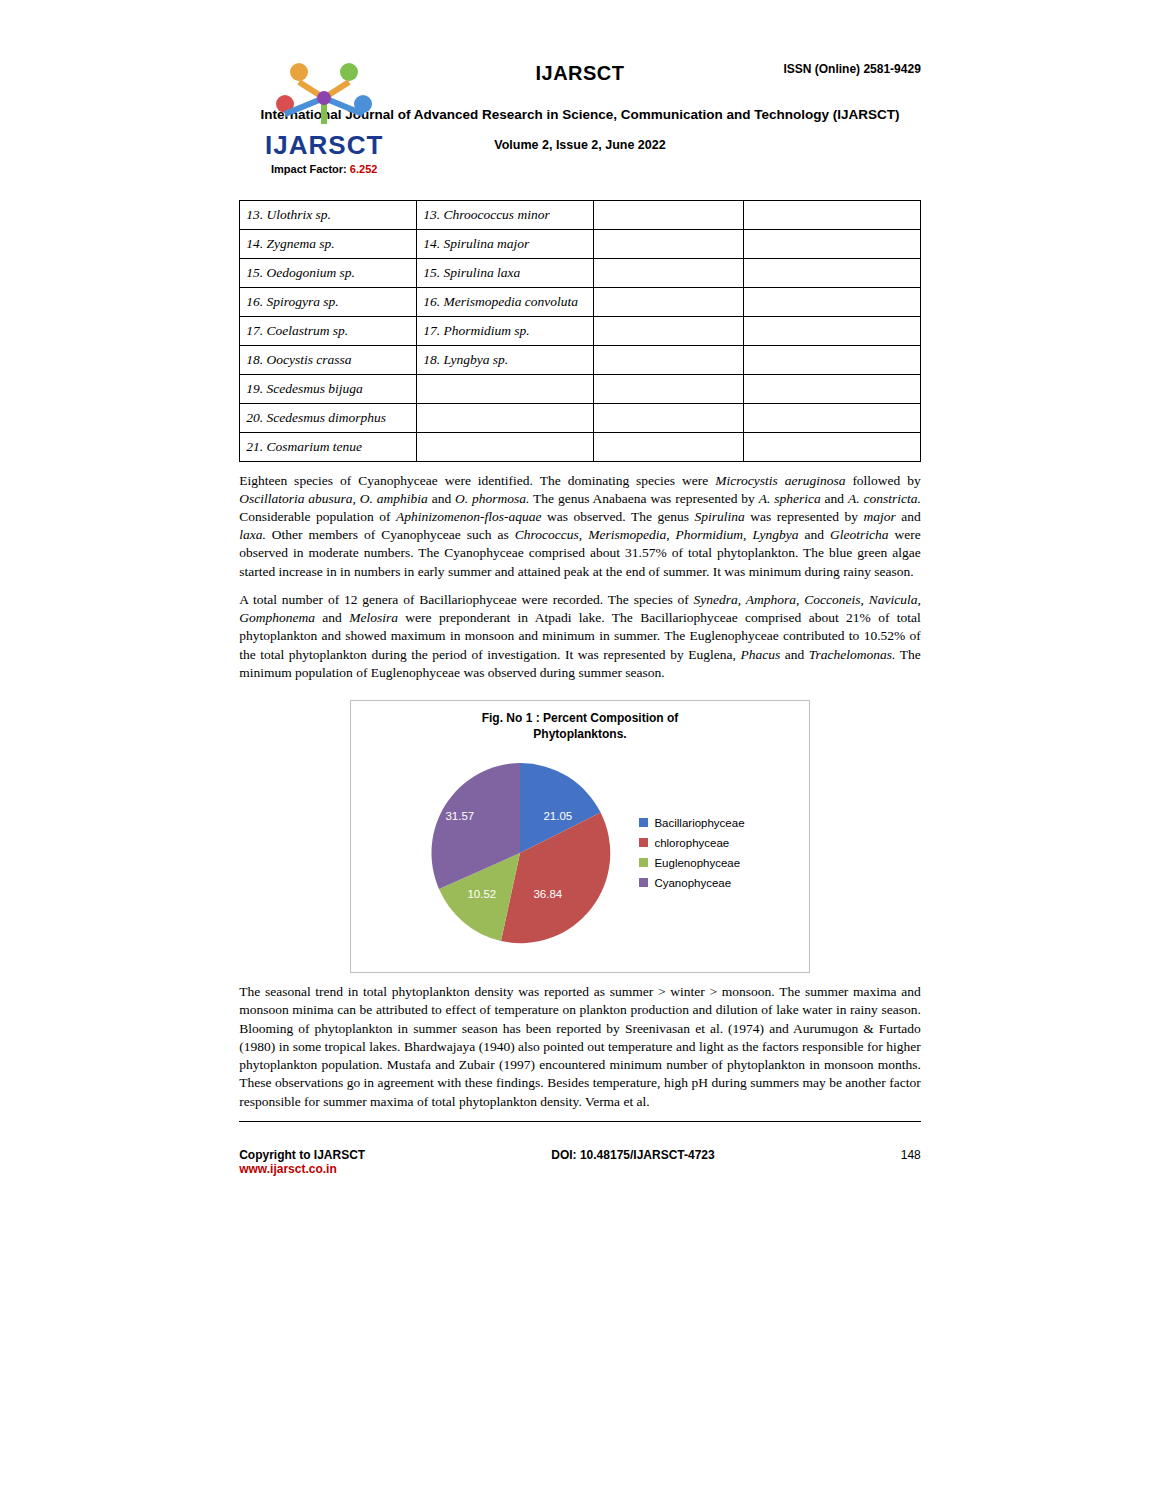IJARSCT
Impact Factor: 6.252
IJARSCT
International Journal of Advanced Research in Science, Communication and Technology (IJARSCT)
Volume 2, Issue 2, June 2022
ISSN (Online) 2581-9429
| 13. Ulothrix sp. | 13. Chroococcus minor | | |
| 14. Zygnema sp. | 14. Spirulina major | | |
| 15. Oedogonium sp. | 15. Spirulina laxa | | |
| 16. Spirogyra sp. | 16. Merismopedia convoluta | | |
| 17. Coelastrum sp. | 17. Phormidium sp. | | |
| 18. Oocystis crassa | 18. Lyngbya sp. | | |
| 19. Scedesmus bijuga | | | |
| 20. Scedesmus dimorphus | | | |
| 21. Cosmarium tenue | | | |
Eighteen species of Cyanophyceae were identified. The dominating species were Microcystis aeruginosa followed by Oscillatoria abusura, O. amphibia and O. phormosa. The genus Anabaena was represented by A. spherica and A. constricta. Considerable population of Aphinizomenon-flos-aquae was observed. The genus Spirulina was represented by major and laxa. Other members of Cyanophyceae such as Chrococcus, Merismopedia, Phormidium, Lyngbya and Gleotricha were observed in moderate numbers. The Cyanophyceae comprised about 31.57% of total phytoplankton. The blue green algae started increase in in numbers in early summer and attained peak at the end of summer. It was minimum during rainy season.
A total number of 12 genera of Bacillariophyceae were recorded. The species of Synedra, Amphora, Cocconeis, Navicula, Gomphonema and Melosira were preponderant in Atpadi lake. The Bacillariophyceae comprised about 21% of total phytoplankton and showed maximum in monsoon and minimum in summer. The Euglenophyceae contributed to 10.52% of the total phytoplankton during the period of investigation. It was represented by Euglena, Phacus and Trachelomonas. The minimum population of Euglenophyceae was observed during summer season.
Fig. No 1 : Percent Composition of
Phytoplanktons.
21.05
36.84
10.52
31.57
Bacillariophyceae
chlorophyceae
Euglenophyceae
Cyanophyceae
The seasonal trend in total phytoplankton density was reported as summer > winter > monsoon. The summer maxima and monsoon minima can be attributed to effect of temperature on plankton production and dilution of lake water in rainy season. Blooming of phytoplankton in summer season has been reported by Sreenivasan et al. (1974) and Aurumugon & Furtado (1980) in some tropical lakes. Bhardwajaya (1940) also pointed out temperature and light as the factors responsible for higher phytoplankton population. Mustafa and Zubair (1997) encountered minimum number of phytoplankton in monsoon months. These observations go in agreement with these findings. Besides temperature, high pH during summers may be another factor responsible for summer maxima of total phytoplankton density. Verma et al.
Copyright to IJARSCT
www.ijarsct.co.in
DOI: 10.48175/IJARSCT-4723
148